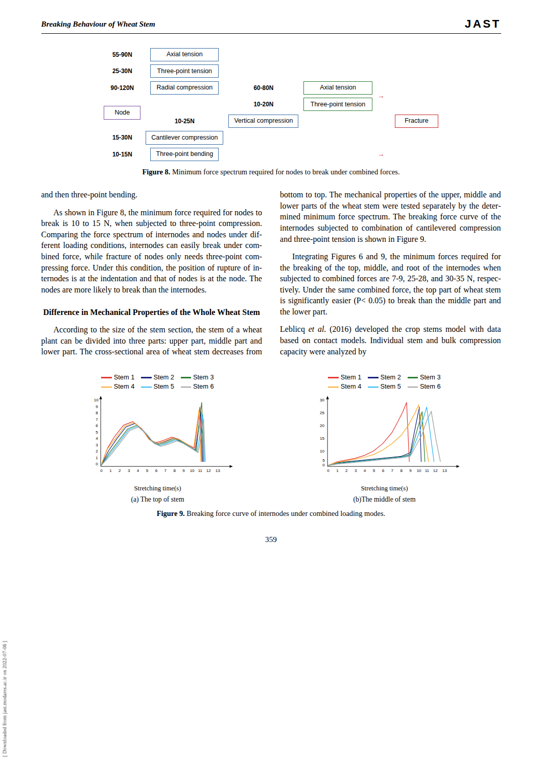[ Downloaded from jast.modares.ac.ir on 2022-07-06 ]
Breaking Behaviour of Wheat Stem JAST
| 55-90N | Axial tension | | | → | |
| 25-30N | Three-point tension | | |
| 90-120N | Radial compression | 60-80N | Axial tension |
| Node | | 10-20N | Three-point tension |
| 10-25N | Vertical compression | | Fracture |
| 15-30N | Cantilever compression | | |
| 10-15N | Three-point bending | | | → | |
Figure 8. Minimum force spectrum required for nodes to break under combined forces.
and then three-point bending.
As shown in Figure 8, the minimum force required for nodes to break is 10 to 15 N, when subjected to three-point compression. Comparing the force spectrum of internodes and nodes under different loading conditions, internodes can easily break under combined force, while fracture of nodes only needs three-point compressing force. Under this condition, the position of rupture of internodes is at the indentation and that of nodes is at the node. The nodes are more likely to break than the internodes.
Difference in Mechanical Properties of the Whole Wheat Stem
According to the size of the stem section, the stem of a wheat plant can be divided into three parts: upper part, middle part and lower part. The cross-sectional area of wheat stem decreases from bottom to top. The mechanical properties of the upper, middle and lower parts of the wheat stem were tested separately by the determined minimum force spectrum. The breaking force curve of the internodes subjected to combination of cantilevered compression and three-point tension is shown in Figure 9.
Integrating Figures 6 and 9, the minimum forces required for the breaking of the top, middle, and root of the internodes when subjected to combined forces are 7-9, 25-28, and 30-35 N, respectively. Under the same combined force, the top part of wheat stem is significantly easier (P< 0.05) to break than the middle part and the lower part.
Leblicq et al. (2016) developed the crop stems model with data based on contact models. Individual stem and bulk compression capacity were analyzed by
Stem 1 Stem 2 Stem 3 Stem 4 Stem 5 Stem 6
10 9 8 7 6 5 4 3 2 1 0 0 1 2 3 4 5 6 7 8 9 10 11 12 13
Stretching time(s)
(a) The top of stem
Stem 1 Stem 2 Stem 3 Stem 4 Stem 5 Stem 6
30 25 20 15 10 5 0 0 1 2 3 4 5 6 7 8 9 10 11 12 13
Stretching time(s)
(b)The middle of stem
Figure 9. Breaking force curve of internodes under combined loading modes.
359